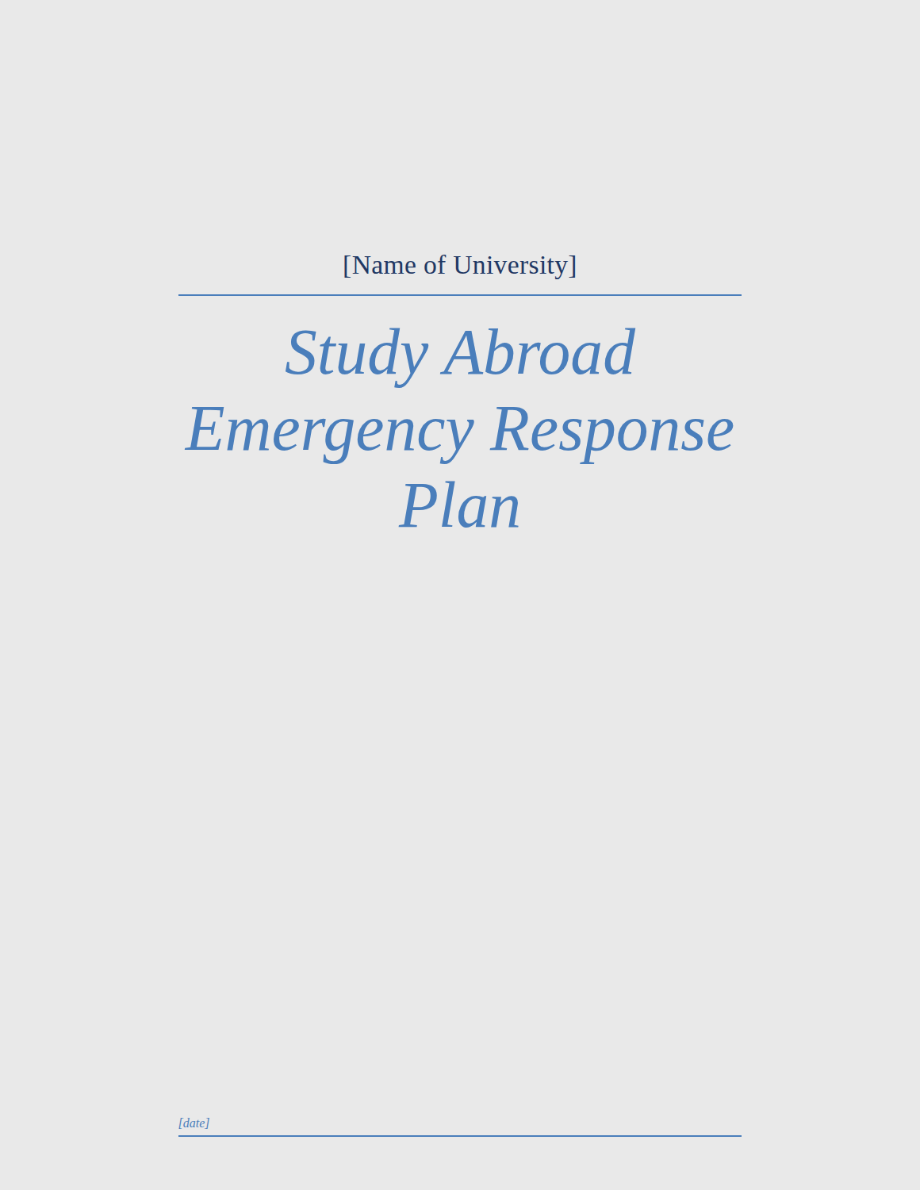[Name of University]
Study Abroad Emergency Response Plan
[date]